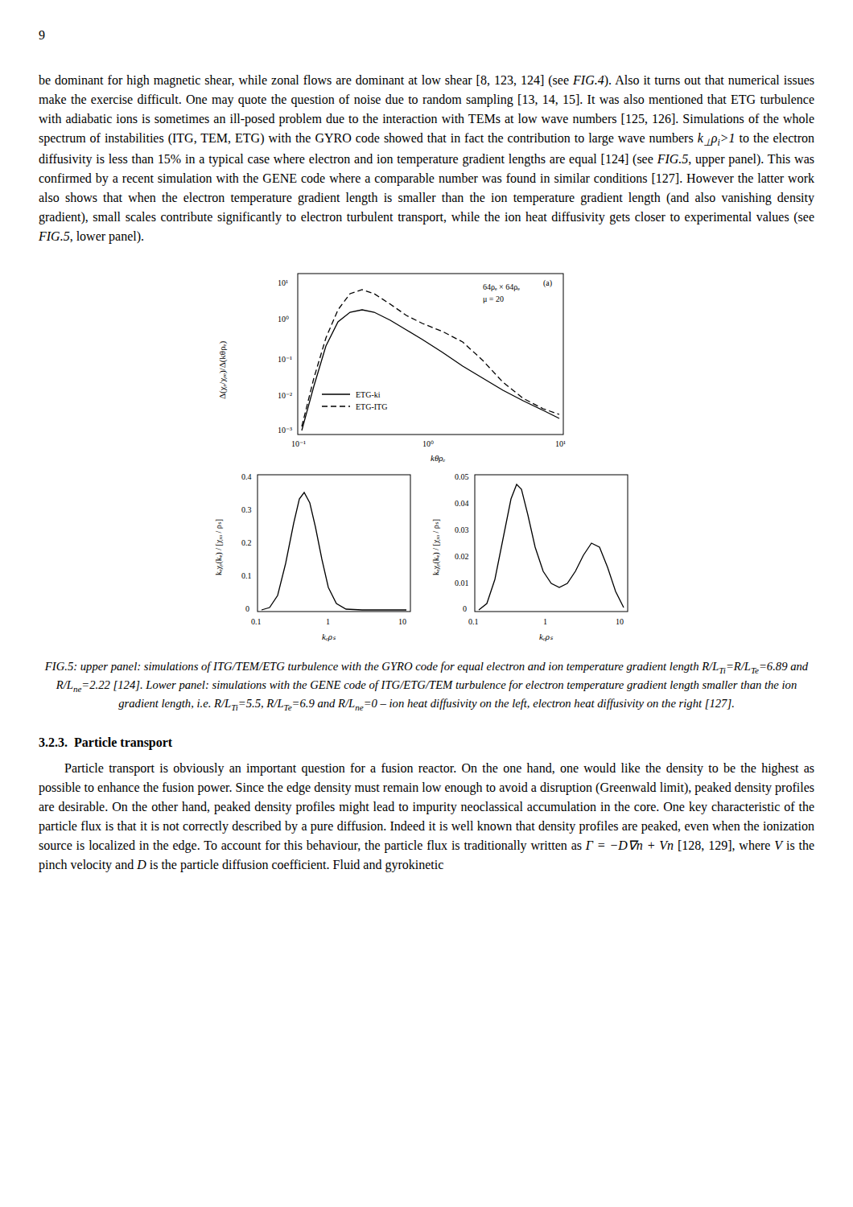9
be dominant for high magnetic shear, while zonal flows are dominant at low shear [8, 123, 124] (see FIG.4). Also it turns out that numerical issues make the exercise difficult. One may quote the question of noise due to random sampling [13, 14, 15]. It was also mentioned that ETG turbulence with adiabatic ions is sometimes an ill-posed problem due to the interaction with TEMs at low wave numbers [125, 126]. Simulations of the whole spectrum of instabilities (ITG, TEM, ETG) with the GYRO code showed that in fact the contribution to large wave numbers k⊥ρi>1 to the electron diffusivity is less than 15% in a typical case where electron and ion temperature gradient lengths are equal [124] (see FIG.5, upper panel). This was confirmed by a recent simulation with the GENE code where a comparable number was found in similar conditions [127]. However the latter work also shows that when the electron temperature gradient length is smaller than the ion temperature gradient length (and also vanishing density gradient), small scales contribute significantly to electron turbulent transport, while the ion heat diffusivity gets closer to experimental values (see FIG.5, lower panel).
Δ(χₑ/χₑₑ)/Δ(kθρₑ) 10¹ 10⁰ 10⁻¹ 10⁻² 10⁻³ 10⁻¹ 10⁰ 10¹ kθρₑ 64ρₑ × 64ρₑ μ = 20 (a) ETG-ki ETG-ITG kₑχₑ(kₑ) / [χₓₒ / ρₛ] 0.4 0.3 0.2 0.1 0 0.1 1 10 kₑρₛ kₑχₑ(kₑ) / [χₓₒ / ρₛ] 0.05 0.04 0.03 0.02 0.01 0 0.1 1 10 kₑρₛ
FIG.5: upper panel: simulations of ITG/TEM/ETG turbulence with the GYRO code for equal electron and ion temperature gradient length R/LTi=R/LTe=6.89 and R/Lne=2.22 [124]. Lower panel: simulations with the GENE code of ITG/ETG/TEM turbulence for electron temperature gradient length smaller than the ion gradient length, i.e. R/LTi=5.5, R/LTe=6.9 and R/Lne=0 – ion heat diffusivity on the left, electron heat diffusivity on the right [127].
3.2.3. Particle transport
Particle transport is obviously an important question for a fusion reactor. On the one hand, one would like the density to be the highest as possible to enhance the fusion power. Since the edge density must remain low enough to avoid a disruption (Greenwald limit), peaked density profiles are desirable. On the other hand, peaked density profiles might lead to impurity neoclassical accumulation in the core. One key characteristic of the particle flux is that it is not correctly described by a pure diffusion. Indeed it is well known that density profiles are peaked, even when the ionization source is localized in the edge. To account for this behaviour, the particle flux is traditionally written as Γ = −D∇n + Vn [128, 129], where V is the pinch velocity and D is the particle diffusion coefficient. Fluid and gyrokinetic